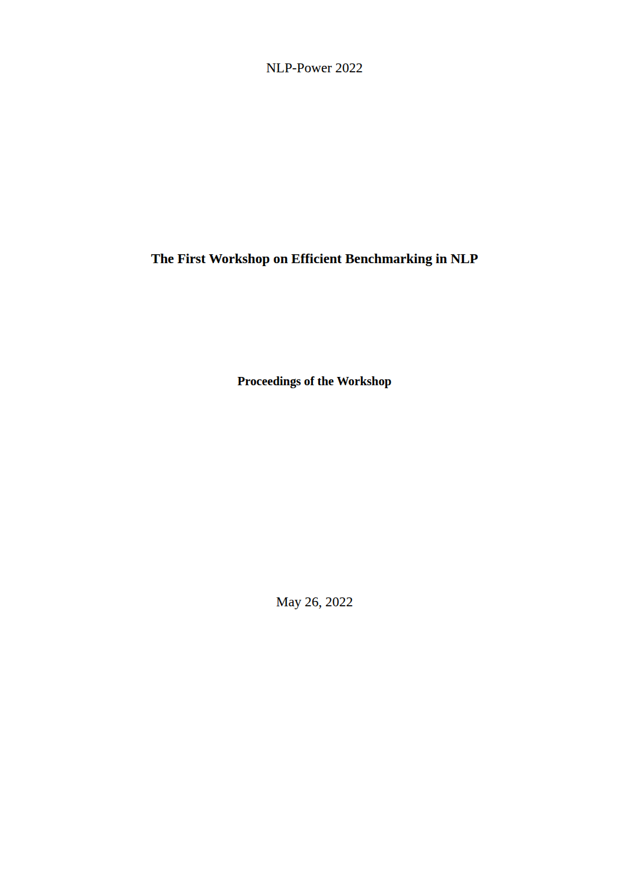NLP-Power 2022
The First Workshop on Efficient Benchmarking in NLP
Proceedings of the Workshop
May 26, 2022